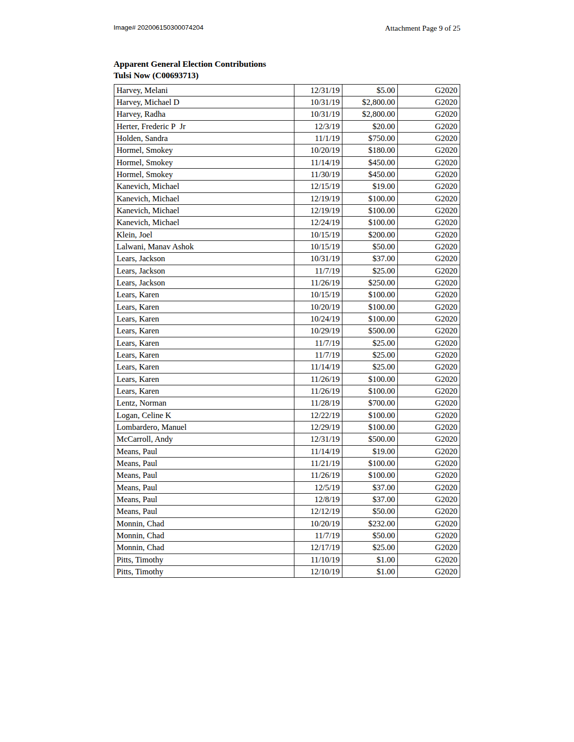Image# 202006150300074204
Attachment Page 9 of 25
Apparent General Election Contributions
Tulsi Now (C00693713)
| Harvey, Melani | 12/31/19 | $5.00 | G2020 |
| Harvey, Michael D | 10/31/19 | $2,800.00 | G2020 |
| Harvey, Radha | 10/31/19 | $2,800.00 | G2020 |
| Herter, Frederic P Jr | 12/3/19 | $20.00 | G2020 |
| Holden, Sandra | 11/1/19 | $750.00 | G2020 |
| Hormel, Smokey | 10/20/19 | $180.00 | G2020 |
| Hormel, Smokey | 11/14/19 | $450.00 | G2020 |
| Hormel, Smokey | 11/30/19 | $450.00 | G2020 |
| Kanevich, Michael | 12/15/19 | $19.00 | G2020 |
| Kanevich, Michael | 12/19/19 | $100.00 | G2020 |
| Kanevich, Michael | 12/19/19 | $100.00 | G2020 |
| Kanevich, Michael | 12/24/19 | $100.00 | G2020 |
| Klein, Joel | 10/15/19 | $200.00 | G2020 |
| Lalwani, Manav Ashok | 10/15/19 | $50.00 | G2020 |
| Lears, Jackson | 10/31/19 | $37.00 | G2020 |
| Lears, Jackson | 11/7/19 | $25.00 | G2020 |
| Lears, Jackson | 11/26/19 | $250.00 | G2020 |
| Lears, Karen | 10/15/19 | $100.00 | G2020 |
| Lears, Karen | 10/20/19 | $100.00 | G2020 |
| Lears, Karen | 10/24/19 | $100.00 | G2020 |
| Lears, Karen | 10/29/19 | $500.00 | G2020 |
| Lears, Karen | 11/7/19 | $25.00 | G2020 |
| Lears, Karen | 11/7/19 | $25.00 | G2020 |
| Lears, Karen | 11/14/19 | $25.00 | G2020 |
| Lears, Karen | 11/26/19 | $100.00 | G2020 |
| Lears, Karen | 11/26/19 | $100.00 | G2020 |
| Lentz, Norman | 11/28/19 | $700.00 | G2020 |
| Logan, Celine K | 12/22/19 | $100.00 | G2020 |
| Lombardero, Manuel | 12/29/19 | $100.00 | G2020 |
| McCarroll, Andy | 12/31/19 | $500.00 | G2020 |
| Means, Paul | 11/14/19 | $19.00 | G2020 |
| Means, Paul | 11/21/19 | $100.00 | G2020 |
| Means, Paul | 11/26/19 | $100.00 | G2020 |
| Means, Paul | 12/5/19 | $37.00 | G2020 |
| Means, Paul | 12/8/19 | $37.00 | G2020 |
| Means, Paul | 12/12/19 | $50.00 | G2020 |
| Monnin, Chad | 10/20/19 | $232.00 | G2020 |
| Monnin, Chad | 11/7/19 | $50.00 | G2020 |
| Monnin, Chad | 12/17/19 | $25.00 | G2020 |
| Pitts, Timothy | 11/10/19 | $1.00 | G2020 |
| Pitts, Timothy | 12/10/19 | $1.00 | G2020 |